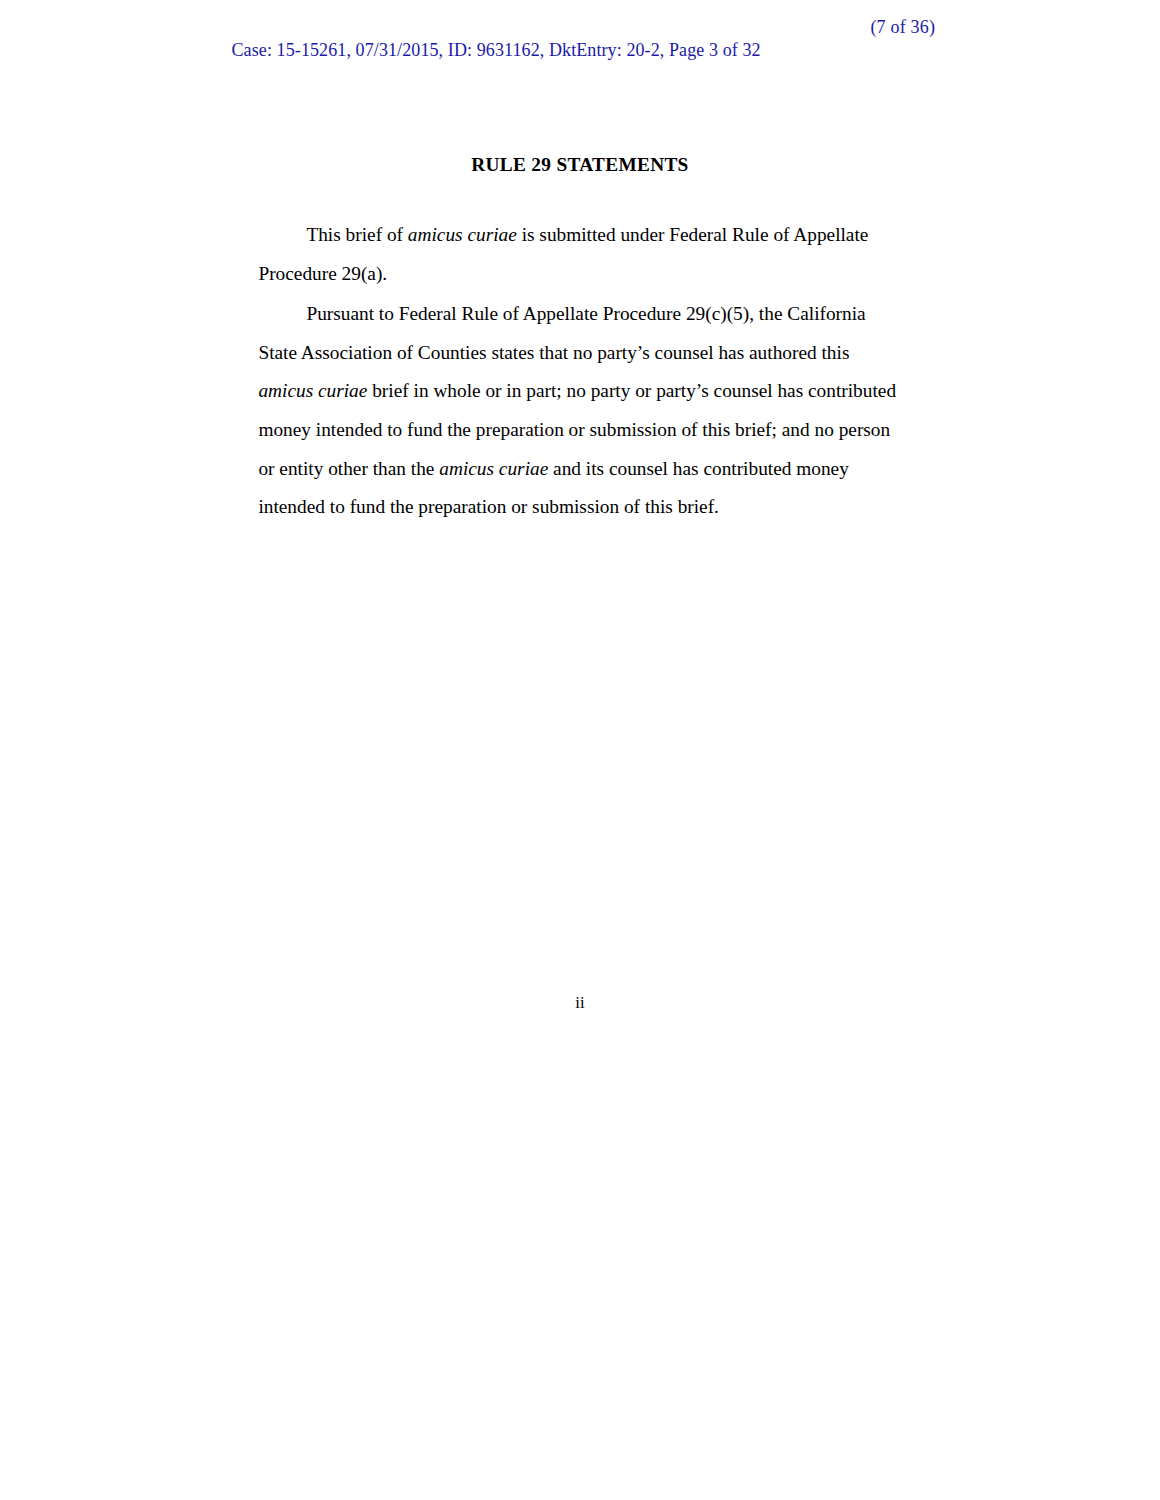(7 of 36)
Case: 15-15261, 07/31/2015, ID: 9631162, DktEntry: 20-2, Page 3 of 32
RULE 29 STATEMENTS
This brief of amicus curiae is submitted under Federal Rule of Appellate Procedure 29(a).
Pursuant to Federal Rule of Appellate Procedure 29(c)(5), the California State Association of Counties states that no party’s counsel has authored this amicus curiae brief in whole or in part; no party or party’s counsel has contributed money intended to fund the preparation or submission of this brief; and no person or entity other than the amicus curiae and its counsel has contributed money intended to fund the preparation or submission of this brief.
ii